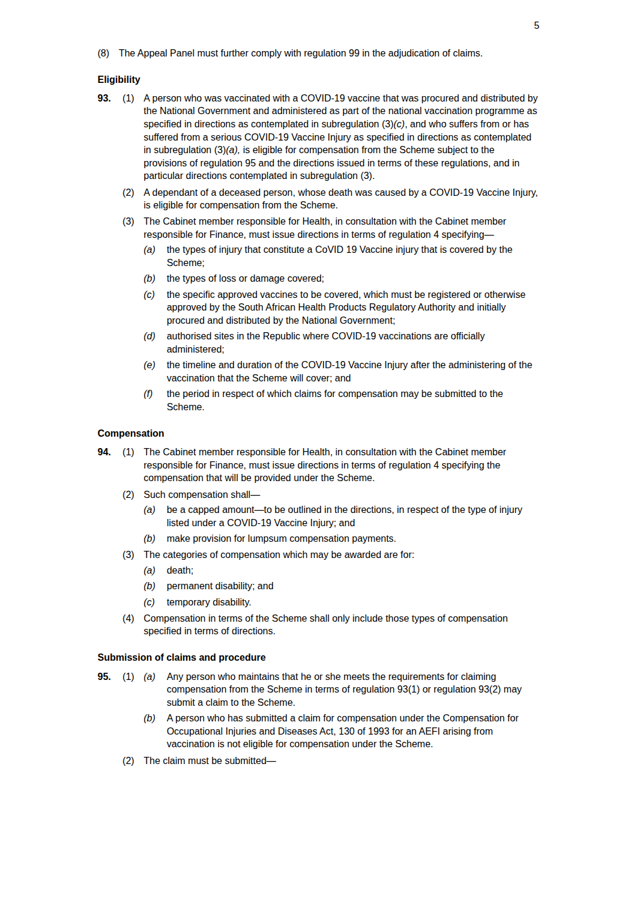5
(8) The Appeal Panel must further comply with regulation 99 in the adjudication of claims.
Eligibility
93.
(1) A person who was vaccinated with a COVID-19 vaccine that was procured and distributed by the National Government and administered as part of the national vaccination programme as specified in directions as contemplated in subregulation (3)(c), and who suffers from or has suffered from a serious COVID-19 Vaccine Injury as specified in directions as contemplated in subregulation (3)(a), is eligible for compensation from the Scheme subject to the provisions of regulation 95 and the directions issued in terms of these regulations, and in particular directions contemplated in subregulation (3).
(2) A dependant of a deceased person, whose death was caused by a COVID-19 Vaccine Injury, is eligible for compensation from the Scheme.
(3) The Cabinet member responsible for Health, in consultation with the Cabinet member responsible for Finance, must issue directions in terms of regulation 4 specifying—
(a) the types of injury that constitute a CoVID 19 Vaccine injury that is covered by the Scheme;
(b) the types of loss or damage covered;
(c) the specific approved vaccines to be covered, which must be registered or otherwise approved by the South African Health Products Regulatory Authority and initially procured and distributed by the National Government;
(d) authorised sites in the Republic where COVID-19 vaccinations are officially administered;
(e) the timeline and duration of the COVID-19 Vaccine Injury after the administering of the vaccination that the Scheme will cover; and
(f) the period in respect of which claims for compensation may be submitted to the Scheme.
Compensation
94.
(1) The Cabinet member responsible for Health, in consultation with the Cabinet member responsible for Finance, must issue directions in terms of regulation 4 specifying the compensation that will be provided under the Scheme.
(2) Such compensation shall—
(a) be a capped amount—to be outlined in the directions, in respect of the type of injury listed under a COVID-19 Vaccine Injury; and
(b) make provision for lumpsum compensation payments.
(3) The categories of compensation which may be awarded are for:
(a) death;
(b) permanent disability; and
(c) temporary disability.
(4) Compensation in terms of the Scheme shall only include those types of compensation specified in terms of directions.
Submission of claims and procedure
95.
(1)
(a) Any person who maintains that he or she meets the requirements for claiming compensation from the Scheme in terms of regulation 93(1) or regulation 93(2) may submit a claim to the Scheme.
(b) A person who has submitted a claim for compensation under the Compensation for Occupational Injuries and Diseases Act, 130 of 1993 for an AEFI arising from vaccination is not eligible for compensation under the Scheme.
(2) The claim must be submitted—